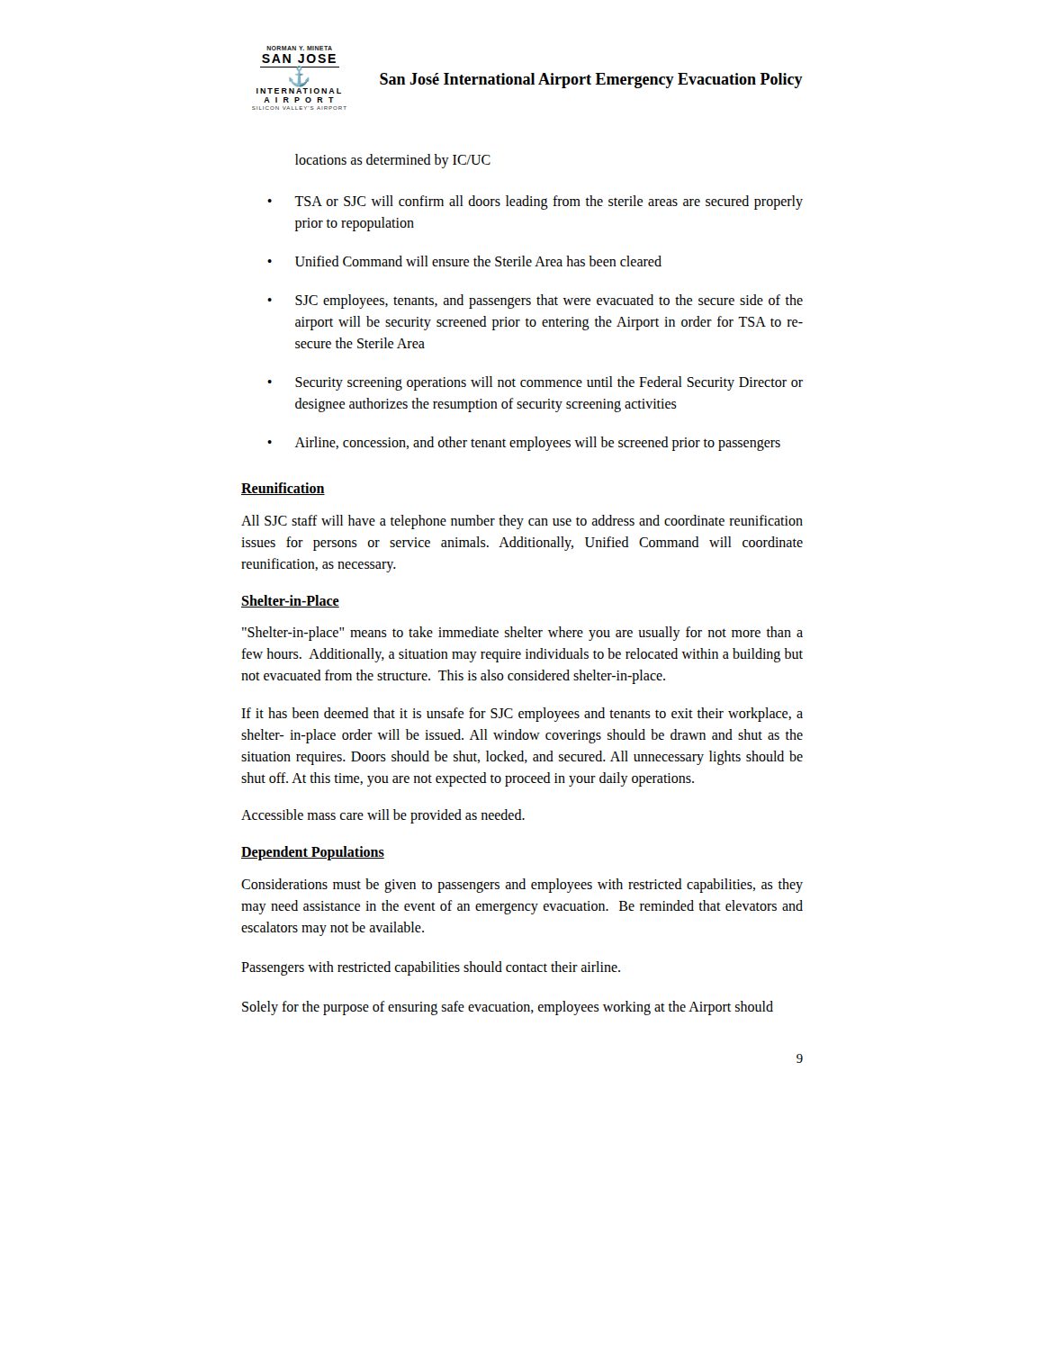NORMAN Y. MINETA
SAN JOSE
⚓
INTERNATIONAL
A I R P O R T
SILICON VALLEY'S AIRPORT
San José International Airport Emergency Evacuation Policy
locations as determined by IC/UC
TSA or SJC will confirm all doors leading from the sterile areas are secured properly prior to repopulation
Unified Command will ensure the Sterile Area has been cleared
SJC employees, tenants, and passengers that were evacuated to the secure side of the airport will be security screened prior to entering the Airport in order for TSA to re-secure the Sterile Area
Security screening operations will not commence until the Federal Security Director or designee authorizes the resumption of security screening activities
Airline, concession, and other tenant employees will be screened prior to passengers
Reunification
All SJC staff will have a telephone number they can use to address and coordinate reunification issues for persons or service animals. Additionally, Unified Command will coordinate reunification, as necessary.
Shelter-in-Place
"Shelter-in-place" means to take immediate shelter where you are usually for not more than a few hours. Additionally, a situation may require individuals to be relocated within a building but not evacuated from the structure. This is also considered shelter-in-place.
If it has been deemed that it is unsafe for SJC employees and tenants to exit their workplace, a shelter- in-place order will be issued. All window coverings should be drawn and shut as the situation requires. Doors should be shut, locked, and secured. All unnecessary lights should be shut off. At this time, you are not expected to proceed in your daily operations.
Accessible mass care will be provided as needed.
Dependent Populations
Considerations must be given to passengers and employees with restricted capabilities, as they may need assistance in the event of an emergency evacuation. Be reminded that elevators and escalators may not be available.
Passengers with restricted capabilities should contact their airline.
Solely for the purpose of ensuring safe evacuation, employees working at the Airport should
9